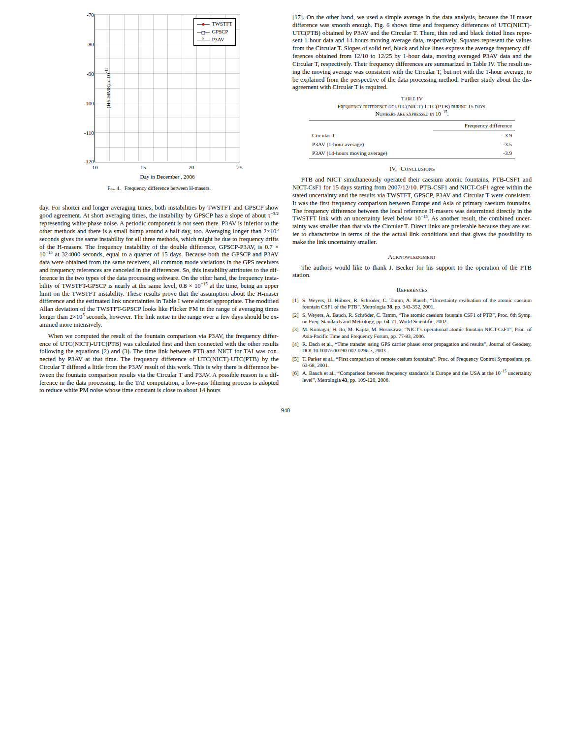TWSTFT
GPSCP
P3AV
(H5-HM8) x 10-15
-70
-80
-90
-100
-110
-120
10
15
20
25
Day in December , 2006
Fig. 4. Frequency difference between H-masers.
day. For shorter and longer averaging times, both instabilities by TWSTFT and GPSCP show good agreement. At short averaging times, the instability by GPSCP has a slope of about τ−3/2 representing white phase noise. A periodic component is not seen there. P3AV is inferior to the other methods and there is a small bump around a half day, too. Averaging longer than 2×105 seconds gives the same instability for all three methods, which might be due to frequency drifts of the H-masers. The frequency instability of the double difference, GPSCP-P3AV, is 0.7 × 10−15 at 324000 seconds, equal to a quarter of 15 days. Because both the GPSCP and P3AV data were obtained from the same receivers, all common mode variations in the GPS receivers and frequency references are canceled in the differences. So, this instability attributes to the difference in the two types of the data processing software. On the other hand, the frequency instability of TWSTFT-GPSCP is nearly at the same level, 0.8 × 10−15 at the time, being an upper limit on the TWSTFT instability. These results prove that the assumption about the H-maser difference and the estimated link uncertainties in Table I were almost appropriate. The modified Allan deviation of the TWSTFT-GPSCP looks like Flicker FM in the range of averaging times longer than 2×105 seconds, however. The link noise in the range over a few days should be examined more intensively.
When we computed the result of the fountain comparison via P3AV, the frequency difference of UTC(NICT)-UTC(PTB) was calculated first and then connected with the other results following the equations (2) and (3). The time link between PTB and NICT for TAI was connected by P3AV at that time. The frequency difference of UTC(NICT)-UTC(PTB) by the Circular T differed a little from the P3AV result of this work. This is why there is difference between the fountain comparison results via the Circular T and P3AV. A possible reason is a difference in the data processing. In the TAI computation, a low-pass filtering process is adopted to reduce white PM noise whose time constant is close to about 14 hours
[17]. On the other hand, we used a simple average in the data analysis, because the H-maser difference was smooth enough. Fig. 6 shows time and frequency differences of UTC(NICT)-UTC(PTB) obtained by P3AV and the Circular T. There, thin red and black dotted lines represent 1-hour data and 14-hours moving average data, respectively. Squares represent the values from the Circular T. Slopes of solid red, black and blue lines express the average frequency differences obtained from 12/10 to 12/25 by 1-hour data, moving averaged P3AV data and the Circular T, respectively. Their frequency differences are summarized in Table IV. The result using the moving average was consistent with the Circular T, but not with the 1-hour average, to be explained from the perspective of the data processing method. Further study about the disagreement with Circular T is required.
Table IV
Frequency difference of UTC(NICT)-UTC(PTB) during 15 days.
Numbers are expressed in 10−15.
| | Frequency difference |
| --- | --- |
| Circular T | -3.9 |
| P3AV (1-hour average) | -3.5 |
| P3AV (14-hours moving average) | -3.9 |
IV. Conclusions
PTB and NICT simultaneously operated their caesium atomic fountains, PTB-CSF1 and NICT-CsF1 for 15 days starting from 2007/12/10. PTB-CSF1 and NICT-CsF1 agree within the stated uncertainty and the results via TWSTFT, GPSCP, P3AV and Circular T were consistent. It was the first frequency comparison between Europe and Asia of primary caesium fountains. The frequency difference between the local reference H-masers was determined directly in the TWSTFT link with an uncertainty level below 10−15. As another result, the combined uncertainty was smaller than that via the Circular T. Direct links are preferable because they are easier to characterize in terms of the the actual link conditions and that gives the possibility to make the link uncertainty smaller.
Acknowledgment
The authors would like to thank J. Becker for his support to the operation of the PTB station.
References
S. Weyers, U. Hübner, R. Schröder, C. Tamm, A. Bauch, “Uncertainty evaluation of the atomic caesium fountain CSF1 of the PTB”, Metrologia 38, pp. 343-352, 2001.
S. Weyers, A. Bauch, R. Schröder, C. Tamm, “The atomic caesium fountain CSF1 of PTB”, Proc. 6th Symp. on Freq. Standards and Metrology, pp. 64-71, World Scientific, 2002.
M. Kumagai, H. Ito, M. Kajita, M. Hosokawa, “NICT’s operational atomic fountain NICT-CsF1”, Proc. of Asia-Pacific Time and Frequency Forum, pp. 77-83, 2006.
R. Dach et al., “Time transfer using GPS carrier phase: error propagation and results”, Journal of Geodesy, DOI 10.1007/s00190-002-0296-z, 2003.
T. Parker et al., “First comparison of remote cesium fountains”, Proc. of Frequency Control Symposium, pp. 63-68, 2001.
A. Bauch et al., “Comparison between frequency standards in Europe and the USA at the 10−15 uncertainty level”, Metrologia 43, pp. 109-120, 2006.
940